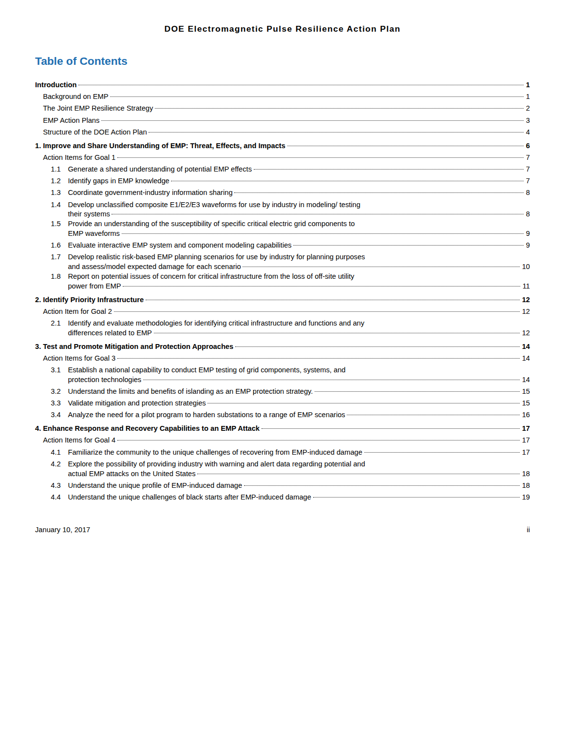DOE Electromagnetic Pulse Resilience Action Plan
Table of Contents
Introduction 1
Background on EMP 1
The Joint EMP Resilience Strategy 2
EMP Action Plans 3
Structure of the DOE Action Plan 4
1. Improve and Share Understanding of EMP: Threat, Effects, and Impacts 6
Action Items for Goal 1 7
1.1 Generate a shared understanding of potential EMP effects 7
1.2 Identify gaps in EMP knowledge 7
1.3 Coordinate government-industry information sharing 8
1.4 Develop unclassified composite E1/E2/E3 waveforms for use by industry in modeling/ testing
their systems 8
1.5 Provide an understanding of the susceptibility of specific critical electric grid components to
EMP waveforms 9
1.6 Evaluate interactive EMP system and component modeling capabilities 9
1.7 Develop realistic risk-based EMP planning scenarios for use by industry for planning purposes
and assess/model expected damage for each scenario 10
1.8 Report on potential issues of concern for critical infrastructure from the loss of off-site utility
power from EMP 11
2. Identify Priority Infrastructure 12
Action Item for Goal 2 12
2.1 Identify and evaluate methodologies for identifying critical infrastructure and functions and any
differences related to EMP 12
3. Test and Promote Mitigation and Protection Approaches 14
Action Items for Goal 3 14
3.1 Establish a national capability to conduct EMP testing of grid components, systems, and
protection technologies 14
3.2 Understand the limits and benefits of islanding as an EMP protection strategy. 15
3.3 Validate mitigation and protection strategies 15
3.4 Analyze the need for a pilot program to harden substations to a range of EMP scenarios 16
4. Enhance Response and Recovery Capabilities to an EMP Attack 17
Action Items for Goal 4 17
4.1 Familiarize the community to the unique challenges of recovering from EMP-induced damage 17
4.2 Explore the possibility of providing industry with warning and alert data regarding potential and
actual EMP attacks on the United States 18
4.3 Understand the unique profile of EMP-induced damage 18
4.4 Understand the unique challenges of black starts after EMP-induced damage 19
January 10, 2017 ii